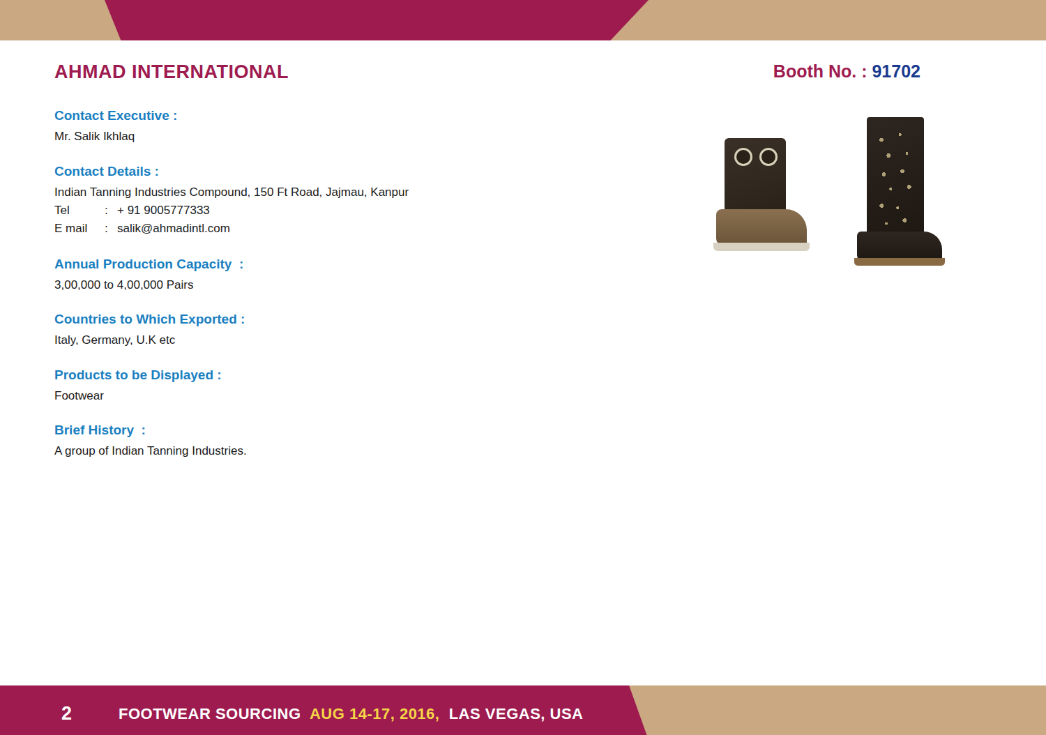AHMAD INTERNATIONAL
Booth No. : 91702
Contact Executive :
Mr. Salik Ikhlaq
Contact Details :
Indian Tanning Industries Compound, 150 Ft Road, Jajmau, Kanpur
Tel:+ 91 9005777333 E mail: salik@ahmadintl.com
Annual Production Capacity :
3,00,000 to 4,00,000 Pairs
Countries to Which Exported :
Italy, Germany, U.K etc
Products to be Displayed :
Footwear
Brief History :
A group of Indian Tanning Industries.
2
FOOTWEAR SOURCING AUG 14-17, 2016, LAS VEGAS, USA